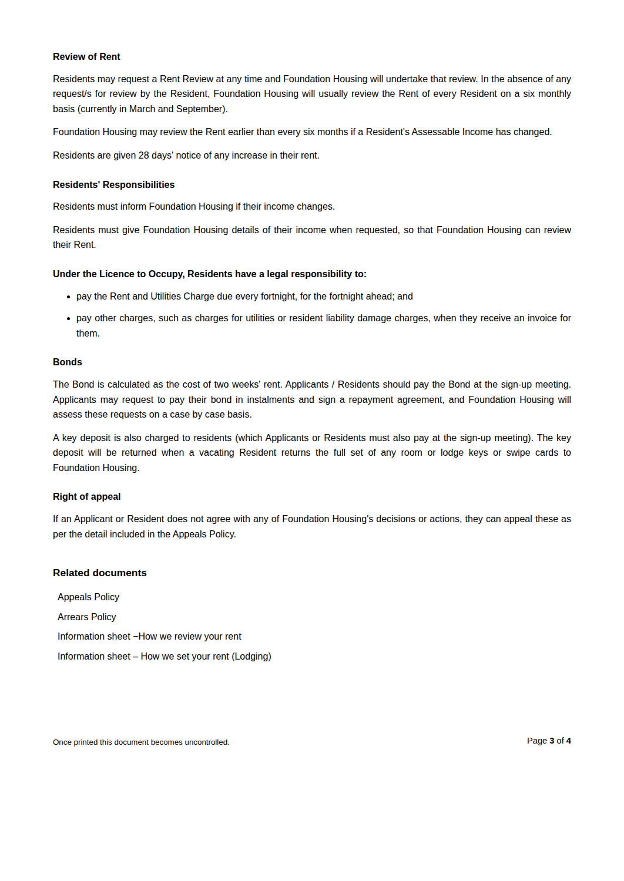Review of Rent
Residents may request a Rent Review at any time and Foundation Housing will undertake that review. In the absence of any request/s for review by the Resident, Foundation Housing will usually review the Rent of every Resident on a six monthly basis (currently in March and September).
Foundation Housing may review the Rent earlier than every six months if a Resident's Assessable Income has changed.
Residents are given 28 days' notice of any increase in their rent.
Residents' Responsibilities
Residents must inform Foundation Housing if their income changes.
Residents must give Foundation Housing details of their income when requested, so that Foundation Housing can review their Rent.
Under the Licence to Occupy, Residents have a legal responsibility to:
pay the Rent and Utilities Charge due every fortnight, for the fortnight ahead; and
pay other charges, such as charges for utilities or resident liability damage charges, when they receive an invoice for them.
Bonds
The Bond is calculated as the cost of two weeks' rent. Applicants / Residents should pay the Bond at the sign-up meeting. Applicants may request to pay their bond in instalments and sign a repayment agreement, and Foundation Housing will assess these requests on a case by case basis.
A key deposit is also charged to residents (which Applicants or Residents must also pay at the sign-up meeting). The key deposit will be returned when a vacating Resident returns the full set of any room or lodge keys or swipe cards to Foundation Housing.
Right of appeal
If an Applicant or Resident does not agree with any of Foundation Housing's decisions or actions, they can appeal these as per the detail included in the Appeals Policy.
Related documents
Appeals Policy
Arrears Policy
Information sheet −How we review your rent
Information sheet – How we set your rent (Lodging)
Once printed this document becomes uncontrolled.
Page 3 of 4